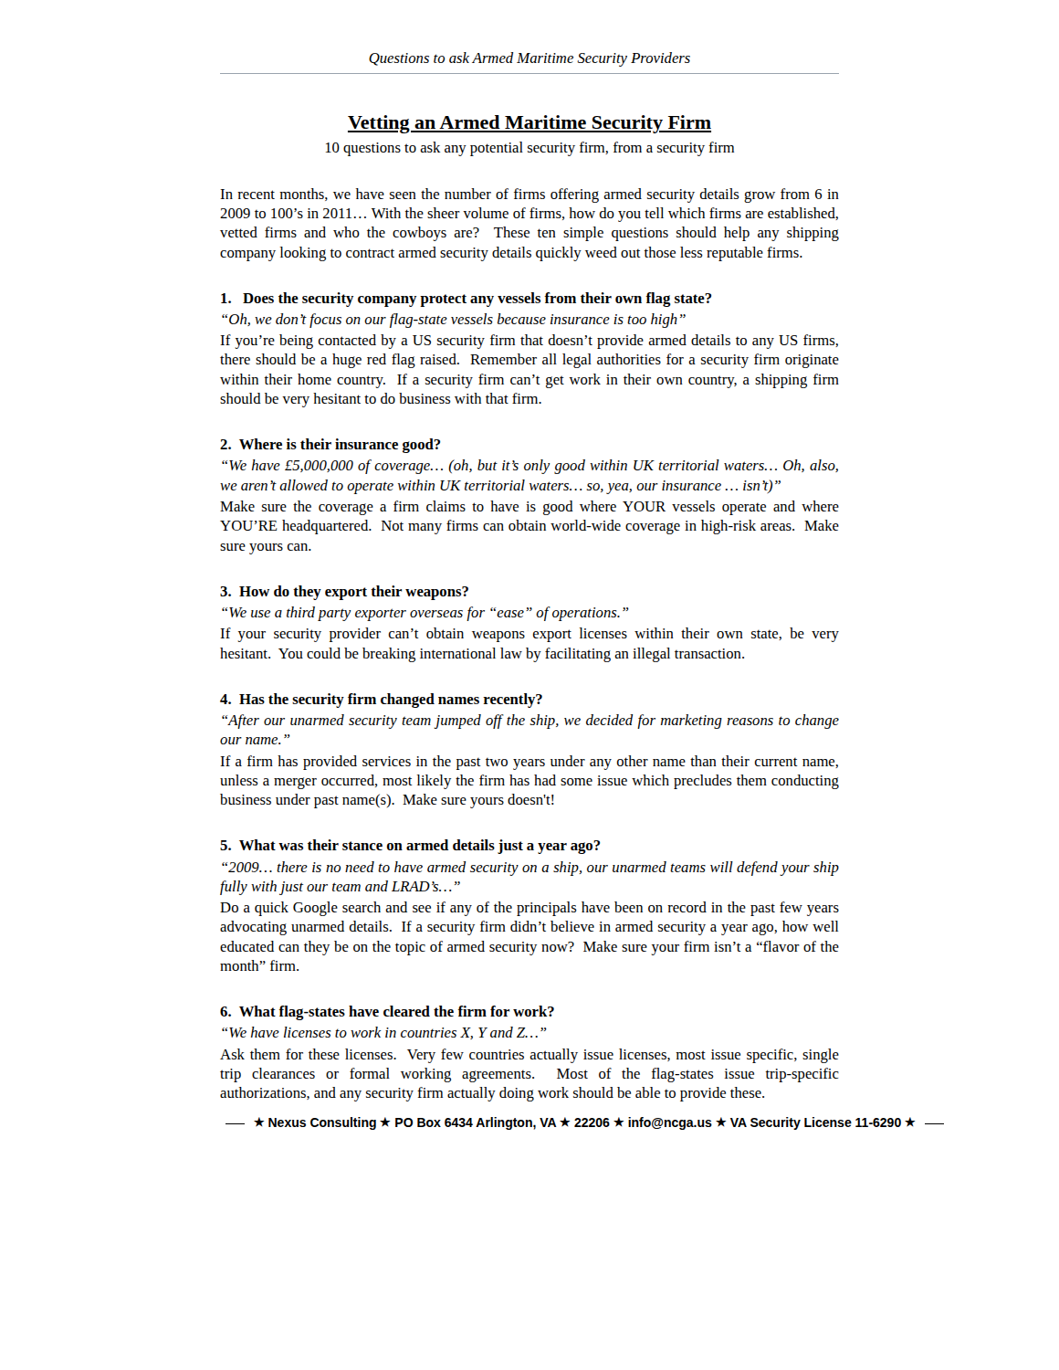Questions to ask Armed Maritime Security Providers
Vetting an Armed Maritime Security Firm
10 questions to ask any potential security firm, from a security firm
In recent months, we have seen the number of firms offering armed security details grow from 6 in 2009 to 100’s in 2011… With the sheer volume of firms, how do you tell which firms are established, vetted firms and who the cowboys are? These ten simple questions should help any shipping company looking to contract armed security details quickly weed out those less reputable firms.
1. Does the security company protect any vessels from their own flag state?
“Oh, we don’t focus on our flag-state vessels because insurance is too high”
If you’re being contacted by a US security firm that doesn’t provide armed details to any US firms, there should be a huge red flag raised. Remember all legal authorities for a security firm originate within their home country. If a security firm can’t get work in their own country, a shipping firm should be very hesitant to do business with that firm.
2. Where is their insurance good?
“We have £5,000,000 of coverage… (oh, but it’s only good within UK territorial waters… Oh, also, we aren’t allowed to operate within UK territorial waters… so, yea, our insurance … isn’t)”
Make sure the coverage a firm claims to have is good where YOUR vessels operate and where YOU’RE headquartered. Not many firms can obtain world-wide coverage in high-risk areas. Make sure yours can.
3. How do they export their weapons?
“We use a third party exporter overseas for “ease” of operations.”
If your security provider can’t obtain weapons export licenses within their own state, be very hesitant. You could be breaking international law by facilitating an illegal transaction.
4. Has the security firm changed names recently?
“After our unarmed security team jumped off the ship, we decided for marketing reasons to change our name.”
If a firm has provided services in the past two years under any other name than their current name, unless a merger occurred, most likely the firm has had some issue which precludes them conducting business under past name(s). Make sure yours doesn't!
5. What was their stance on armed details just a year ago?
“2009… there is no need to have armed security on a ship, our unarmed teams will defend your ship fully with just our team and LRAD’s…”
Do a quick Google search and see if any of the principals have been on record in the past few years advocating unarmed details. If a security firm didn’t believe in armed security a year ago, how well educated can they be on the topic of armed security now? Make sure your firm isn’t a “flavor of the month” firm.
6. What flag-states have cleared the firm for work?
“We have licenses to work in countries X, Y and Z…”
Ask them for these licenses. Very few countries actually issue licenses, most issue specific, single trip clearances or formal working agreements. Most of the flag-states issue trip-specific authorizations, and any security firm actually doing work should be able to provide these.
★ Nexus Consulting ★ PO Box 6434 Arlington, VA ★ 22206 ★ info@ncga.us ★ VA Security License 11-6290 ★